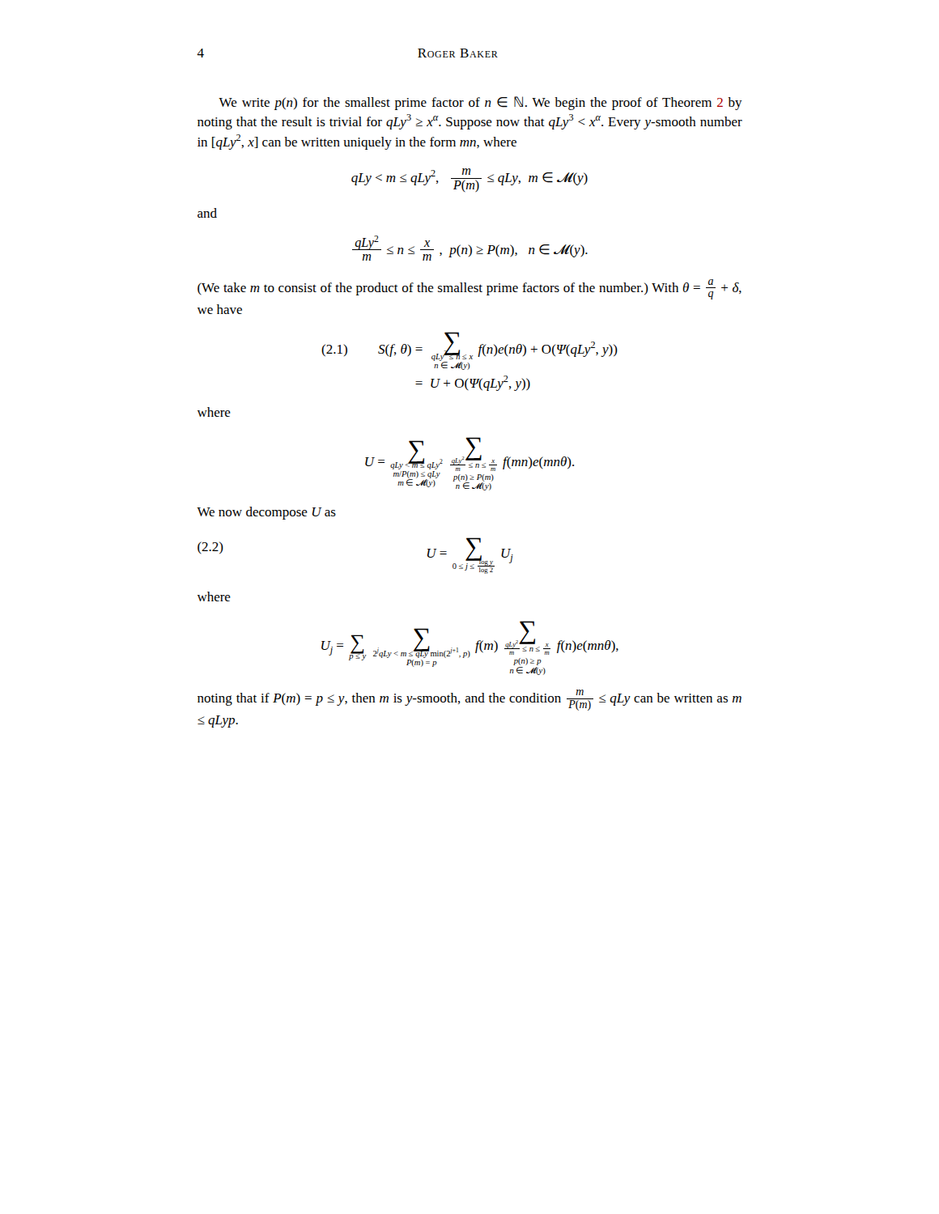4 Roger Baker
We write p(n) for the smallest prime factor of n ∈ ℕ. We begin the proof of Theorem 2 by noting that the result is trivial for qLy3 ≥ xα. Suppose now that qLy3 < xα. Every y-smooth number in [qLy2, x] can be written uniquely in the form mn, where
qLy < m ≤ qLy2, mP(m) ≤ qLy, m ∈ 𝓜(y)
and
qLy2 m ≤ n ≤ xm , p(n) ≥ P(m), n ∈ 𝓜(y).
(We take m to consist of the product of the smallest prime factors of the number.) With θ = aq + δ, we have
(2.1)
S(f, θ) =
∑ qLy2 ≤ n ≤ x n ∈ 𝓜(y) f(n)e(nθ) + O(Ψ(qLy2, y))
=
U + O(Ψ(qLy2, y))
where
U = ∑ qLy < m ≤ qLy2 m/P(m) ≤ qLy m ∈ 𝓜(y) ∑ qLy2 m ≤ n ≤ xm p(n) ≥ P(m) n ∈ 𝓜(y) f(mn)e(mnθ).
We now decompose U as
(2.2) U = ∑ 0 ≤ j ≤ log y log 2 Uj
where
Uj = ∑ p ≤ y ∑ 2jqLy < m ≤ qLy min(2j+1, p) P(m) = p f(m) ∑ qLy2 m ≤ n ≤ xm p(n) ≥ p n ∈ 𝓜(y) f(n)e(mnθ),
noting that if P(m) = p ≤ y, then m is y-smooth, and the condition mP(m) ≤ qLy can be written as m ≤ qLyp.